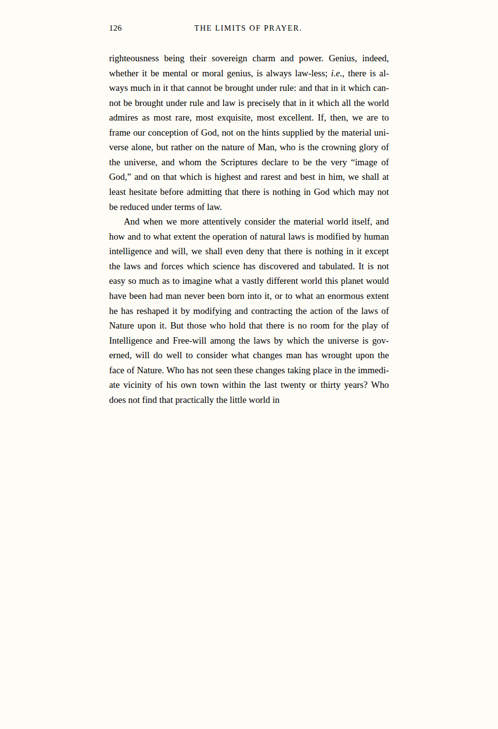126 The Limits of Prayer.
righteousness being their sovereign charm and power. Genius, indeed, whether it be mental or moral genius, is always law-less; i.e., there is always much in it that cannot be brought under rule: and that in it which cannot be brought under rule and law is precisely that in it which all the world admires as most rare, most exquisite, most excellent. If, then, we are to frame our conception of God, not on the hints supplied by the material universe alone, but rather on the nature of Man, who is the crowning glory of the universe, and whom the Scriptures declare to be the very “image of God,” and on that which is highest and rarest and best in him, we shall at least hesitate before admitting that there is nothing in God which may not be reduced under terms of law.
And when we more attentively consider the material world itself, and how and to what extent the operation of natural laws is modified by human intelligence and will, we shall even deny that there is nothing in it except the laws and forces which science has discovered and tabulated. It is not easy so much as to imagine what a vastly different world this planet would have been had man never been born into it, or to what an enormous extent he has reshaped it by modifying and contracting the action of the laws of Nature upon it. But those who hold that there is no room for the play of Intelligence and Free-will among the laws by which the universe is governed, will do well to consider what changes man has wrought upon the face of Nature. Who has not seen these changes taking place in the immediate vicinity of his own town within the last twenty or thirty years? Who does not find that practically the little world in